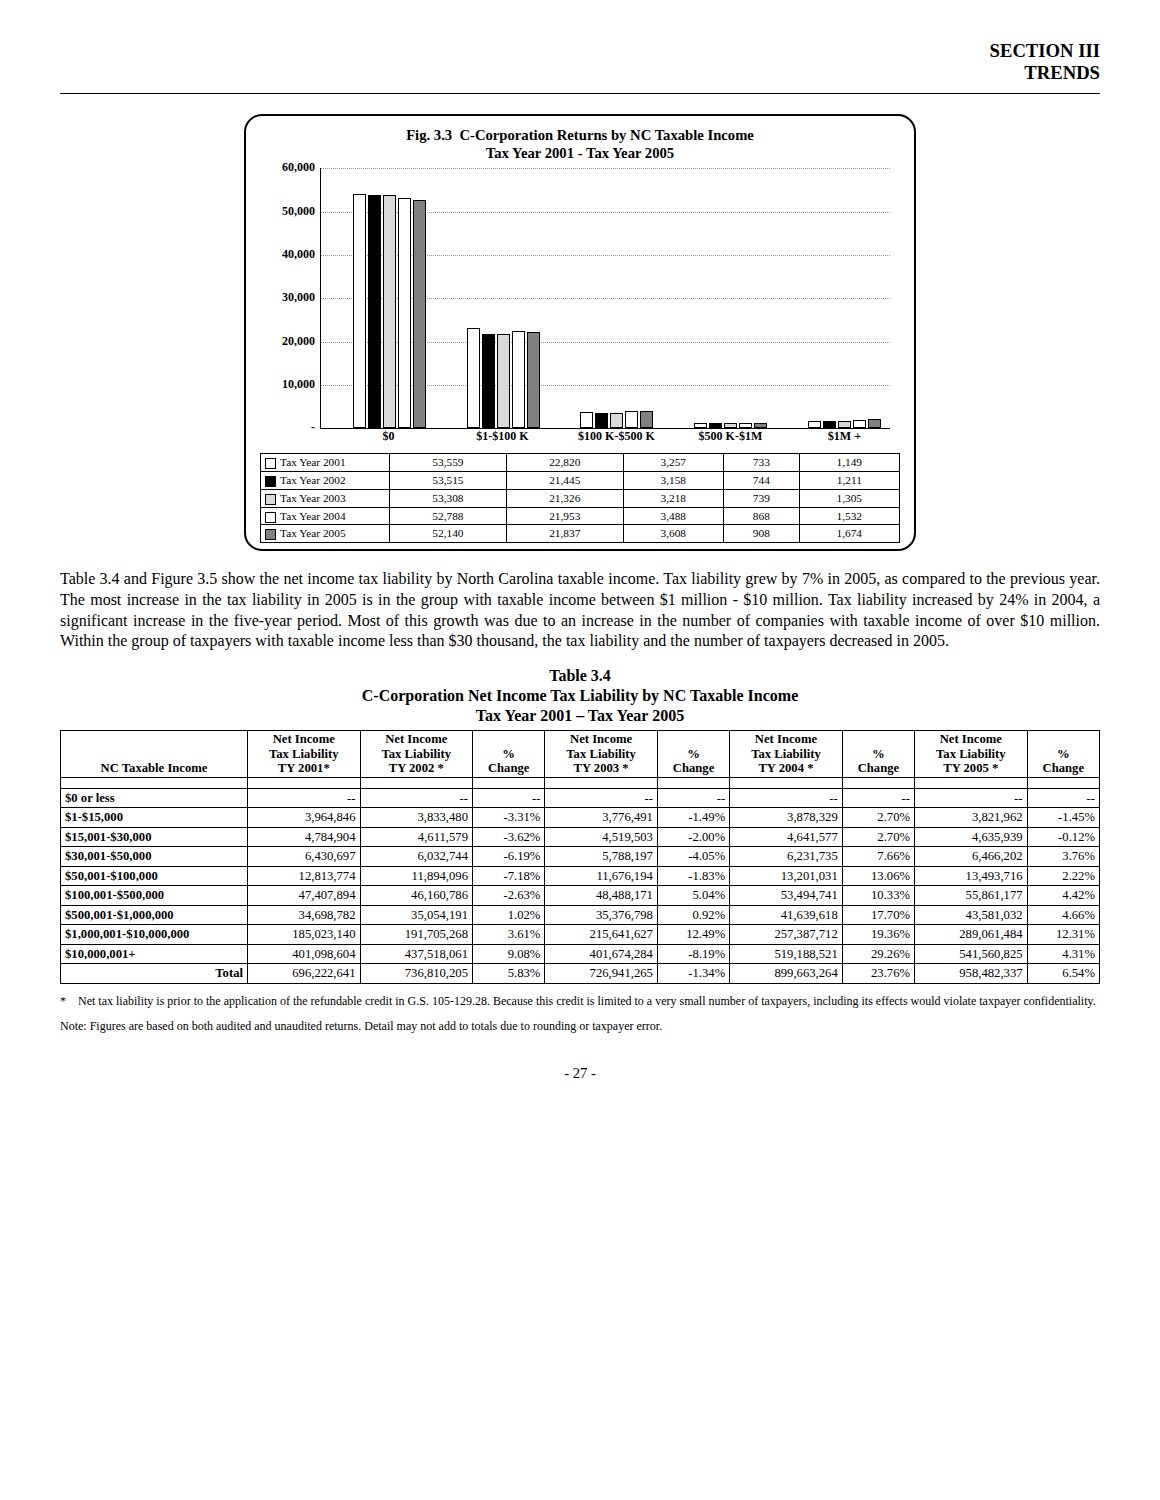SECTION III
TRENDS
Fig. 3.3 C-Corporation Returns by NC Taxable Income
Tax Year 2001 - Tax Year 2005
60,000
50,000
40,000
30,000
20,000
10,000
-
$0
$1-$100 K
$100 K-$500 K
$500 K-$1M
$1M +
| Tax Year 2001 | 53,559 | 22,820 | 3,257 | 733 | 1,149 |
| Tax Year 2002 | 53,515 | 21,445 | 3,158 | 744 | 1,211 |
| Tax Year 2003 | 53,308 | 21,326 | 3,218 | 739 | 1,305 |
| Tax Year 2004 | 52,788 | 21,953 | 3,488 | 868 | 1,532 |
| Tax Year 2005 | 52,140 | 21,837 | 3,608 | 908 | 1,674 |
Table 3.4 and Figure 3.5 show the net income tax liability by North Carolina taxable income. Tax liability grew by 7% in 2005, as compared to the previous year. The most increase in the tax liability in 2005 is in the group with taxable income between $1 million - $10 million. Tax liability increased by 24% in 2004, a significant increase in the five-year period. Most of this growth was due to an increase in the number of companies with taxable income of over $10 million. Within the group of taxpayers with taxable income less than $30 thousand, the tax liability and the number of taxpayers decreased in 2005.
Table 3.4
C-Corporation Net Income Tax Liability by NC Taxable Income
Tax Year 2001 – Tax Year 2005
| NC Taxable Income | Net Income Tax Liability TY 2001* | Net Income Tax Liability TY 2002 * | % Change | Net Income Tax Liability TY 2003 * | % Change | Net Income Tax Liability TY 2004 * | % Change | Net Income Tax Liability TY 2005 * | % Change |
| --- | --- | --- | --- | --- | --- | --- | --- | --- | --- |
| $0 or less | -- | -- | -- | -- | -- | -- | -- | -- | -- |
| $1-$15,000 | 3,964,846 | 3,833,480 | -3.31% | 3,776,491 | -1.49% | 3,878,329 | 2.70% | 3,821,962 | -1.45% |
| $15,001-$30,000 | 4,784,904 | 4,611,579 | -3.62% | 4,519,503 | -2.00% | 4,641,577 | 2.70% | 4,635,939 | -0.12% |
| $30,001-$50,000 | 6,430,697 | 6,032,744 | -6.19% | 5,788,197 | -4.05% | 6,231,735 | 7.66% | 6,466,202 | 3.76% |
| $50,001-$100,000 | 12,813,774 | 11,894,096 | -7.18% | 11,676,194 | -1.83% | 13,201,031 | 13.06% | 13,493,716 | 2.22% |
| $100,001-$500,000 | 47,407,894 | 46,160,786 | -2.63% | 48,488,171 | 5.04% | 53,494,741 | 10.33% | 55,861,177 | 4.42% |
| $500,001-$1,000,000 | 34,698,782 | 35,054,191 | 1.02% | 35,376,798 | 0.92% | 41,639,618 | 17.70% | 43,581,032 | 4.66% |
| $1,000,001-$10,000,000 | 185,023,140 | 191,705,268 | 3.61% | 215,641,627 | 12.49% | 257,387,712 | 19.36% | 289,061,484 | 12.31% |
| $10,000,001+ | 401,098,604 | 437,518,061 | 9.08% | 401,674,284 | -8.19% | 519,188,521 | 29.26% | 541,560,825 | 4.31% |
| Total | 696,222,641 | 736,810,205 | 5.83% | 726,941,265 | -1.34% | 899,663,264 | 23.76% | 958,482,337 | 6.54% |
*Net tax liability is prior to the application of the refundable credit in G.S. 105-129.28. Because this credit is limited to a very small number of taxpayers, including its effects would violate taxpayer confidentiality.
Note: Figures are based on both audited and unaudited returns. Detail may not add to totals due to rounding or taxpayer error.
- 27 -